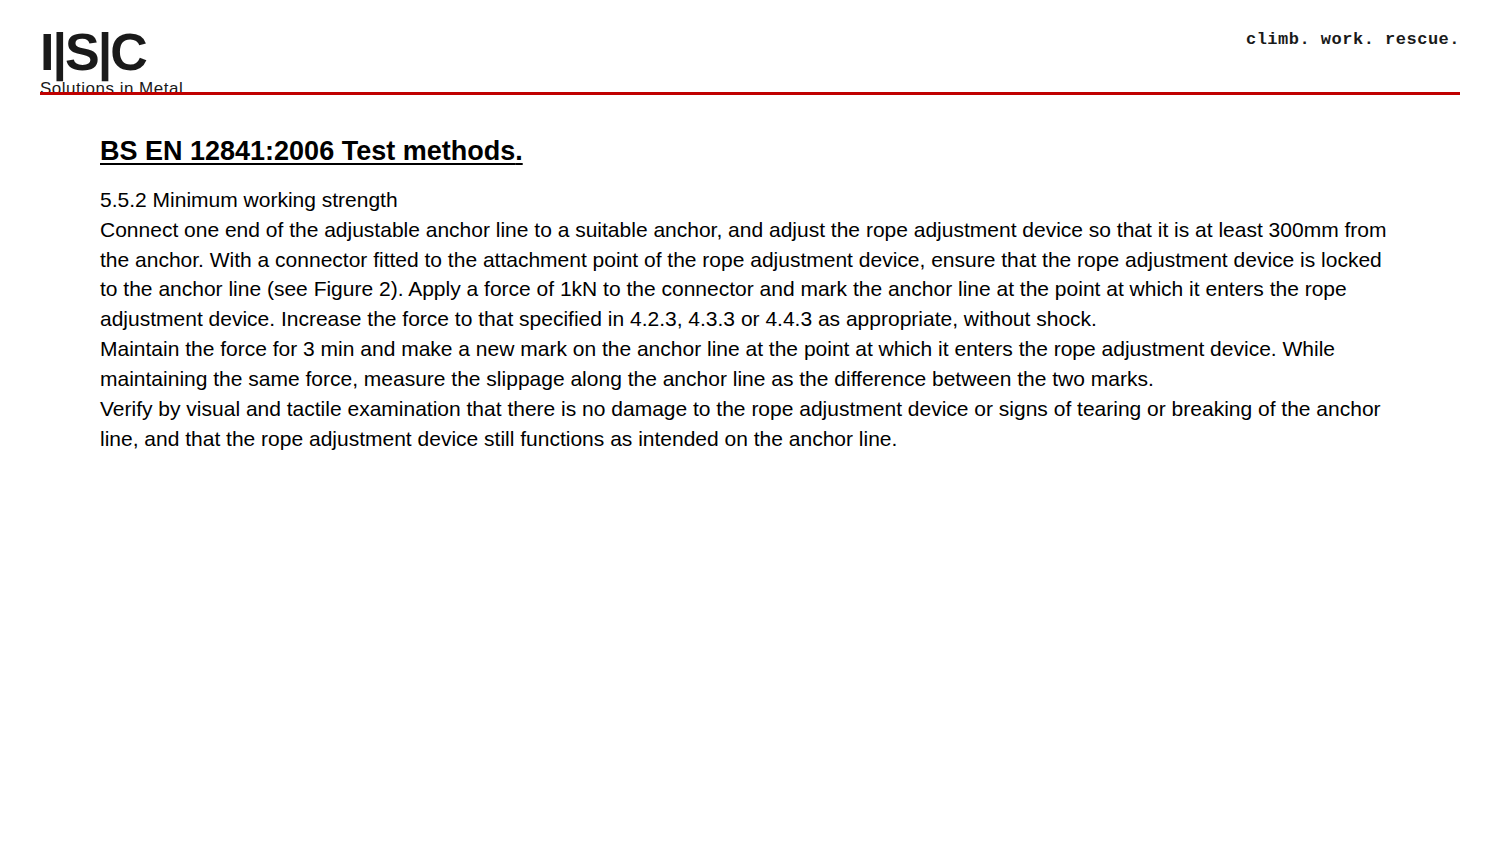I|S|C Solutions in Metal
climb. work. rescue.
BS EN 12841:2006 Test methods.
5.5.2 Minimum working strength
Connect one end of the adjustable anchor line to a suitable anchor, and adjust the rope adjustment device so that it is at least 300mm from the anchor. With a connector fitted to the attachment point of the rope adjustment device, ensure that the rope adjustment device is locked to the anchor line (see Figure 2). Apply a force of 1kN to the connector and mark the anchor line at the point at which it enters the rope adjustment device. Increase the force to that specified in 4.2.3, 4.3.3 or 4.4.3 as appropriate, without shock.
Maintain the force for 3 min and make a new mark on the anchor line at the point at which it enters the rope adjustment device. While maintaining the same force, measure the slippage along the anchor line as the difference between the two marks.
Verify by visual and tactile examination that there is no damage to the rope adjustment device or signs of tearing or breaking of the anchor line, and that the rope adjustment device still functions as intended on the anchor line.